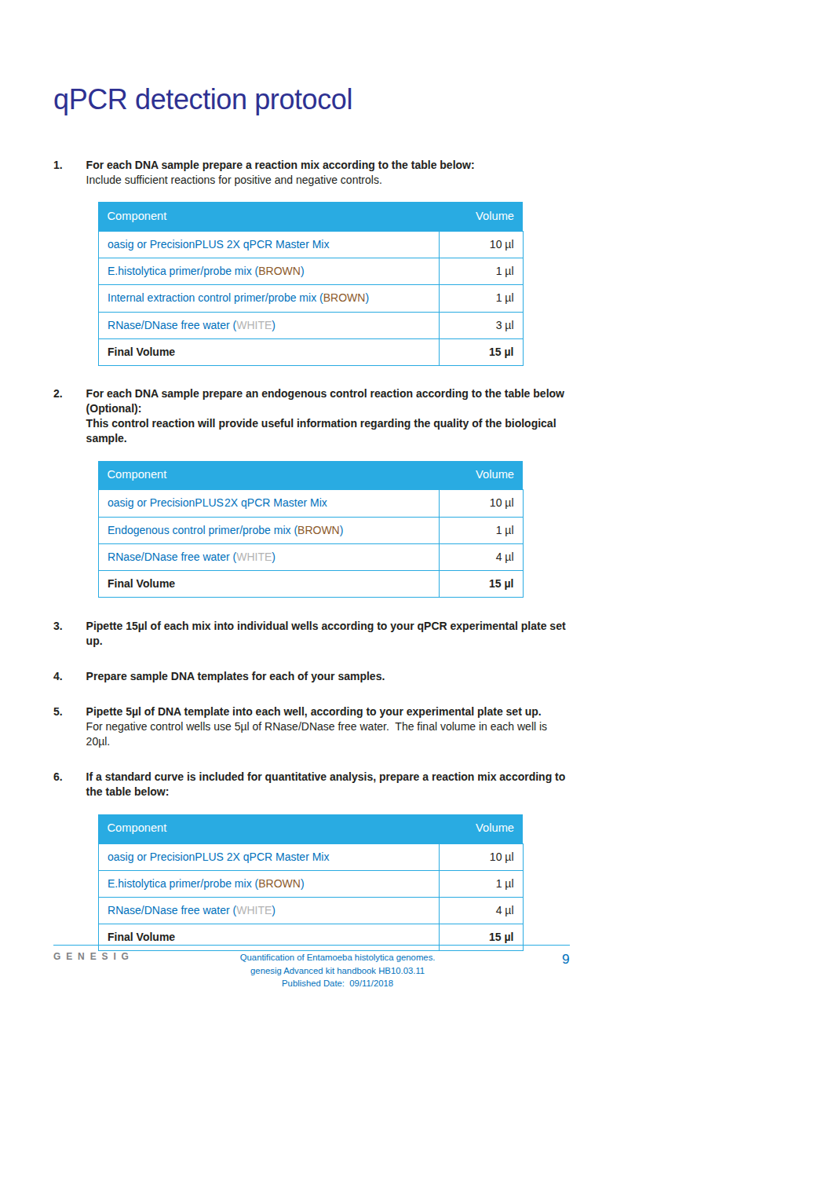qPCR detection protocol
For each DNA sample prepare a reaction mix according to the table below:
Include sufficient reactions for positive and negative controls.
| Component | Volume |
| --- | --- |
| oasig or PrecisionPLUS 2X qPCR Master Mix | 10 µl |
| E.histolytica primer/probe mix ( BROWN ) | 1 µl |
| Internal extraction control primer/probe mix ( BROWN ) | 1 µl |
| RNase/DNase free water ( WHITE ) | 3 µl |
| Final Volume | 15 µl |
For each DNA sample prepare an endogenous control reaction according to the table below (Optional):
This control reaction will provide useful information regarding the quality of the biological sample.
| Component | Volume |
| --- | --- |
| oasig or PrecisionPLUS 2X qPCR Master Mix | 10 µl |
| Endogenous control primer/probe mix ( BROWN ) | 1 µl |
| RNase/DNase free water ( WHITE ) | 4 µl |
| Final Volume | 15 µl |
Pipette 15µl of each mix into individual wells according to your qPCR experimental plate set up.
Prepare sample DNA templates for each of your samples.
Pipette 5µl of DNA template into each well, according to your experimental plate set up.
For negative control wells use 5µl of RNase/DNase free water. The final volume in each well is 20µl.
If a standard curve is included for quantitative analysis, prepare a reaction mix according to the table below:
| Component | Volume |
| --- | --- |
| oasig or PrecisionPLUS 2X qPCR Master Mix | 10 µl |
| E.histolytica primer/probe mix ( BROWN ) | 1 µl |
| RNase/DNase free water ( WHITE ) | 4 µl |
| Final Volume | 15 µl |
G E N E S I G
Quantification of Entamoeba histolytica genomes.
genesig Advanced kit handbook HB10.03.11
Published Date: 09/11/2018
9